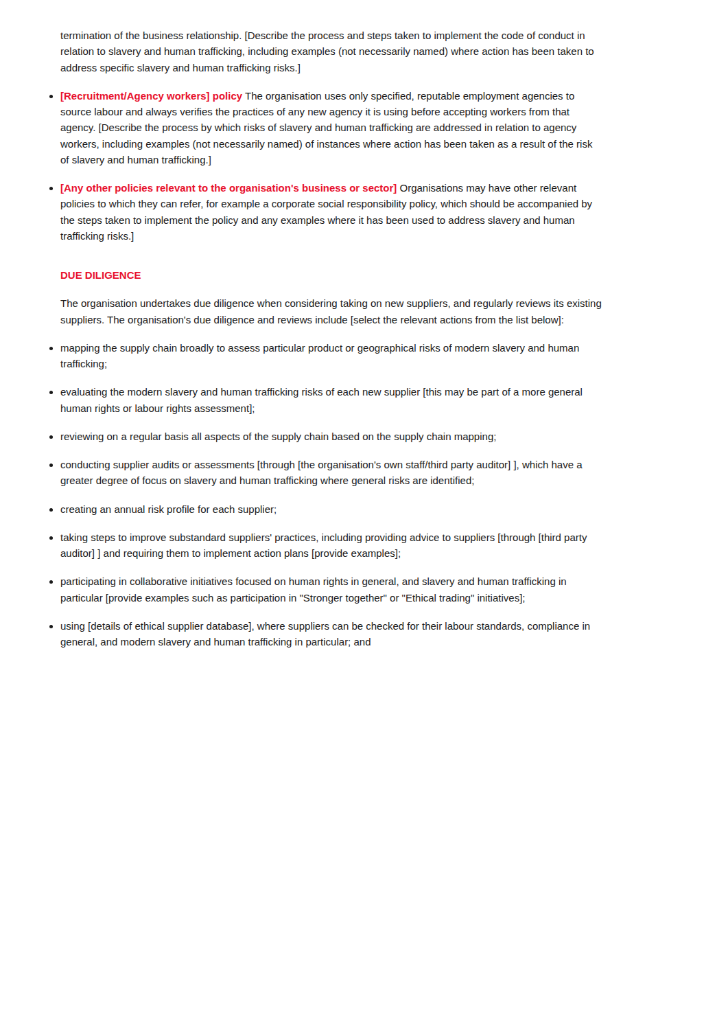termination of the business relationship. [Describe the process and steps taken to implement the code of conduct in relation to slavery and human trafficking, including examples (not necessarily named) where action has been taken to address specific slavery and human trafficking risks.]
[Recruitment/Agency workers] policy The organisation uses only specified, reputable employment agencies to source labour and always verifies the practices of any new agency it is using before accepting workers from that agency. [Describe the process by which risks of slavery and human trafficking are addressed in relation to agency workers, including examples (not necessarily named) of instances where action has been taken as a result of the risk of slavery and human trafficking.]
[Any other policies relevant to the organisation's business or sector] Organisations may have other relevant policies to which they can refer, for example a corporate social responsibility policy, which should be accompanied by the steps taken to implement the policy and any examples where it has been used to address slavery and human trafficking risks.]
DUE DILIGENCE
The organisation undertakes due diligence when considering taking on new suppliers, and regularly reviews its existing suppliers. The organisation's due diligence and reviews include [select the relevant actions from the list below]:
mapping the supply chain broadly to assess particular product or geographical risks of modern slavery and human trafficking;
evaluating the modern slavery and human trafficking risks of each new supplier [this may be part of a more general human rights or labour rights assessment];
reviewing on a regular basis all aspects of the supply chain based on the supply chain mapping;
conducting supplier audits or assessments [through [the organisation's own staff/third party auditor] ], which have a greater degree of focus on slavery and human trafficking where general risks are identified;
creating an annual risk profile for each supplier;
taking steps to improve substandard suppliers' practices, including providing advice to suppliers [through [third party auditor] ] and requiring them to implement action plans [provide examples];
participating in collaborative initiatives focused on human rights in general, and slavery and human trafficking in particular [provide examples such as participation in "Stronger together" or "Ethical trading" initiatives];
using [details of ethical supplier database], where suppliers can be checked for their labour standards, compliance in general, and modern slavery and human trafficking in particular; and